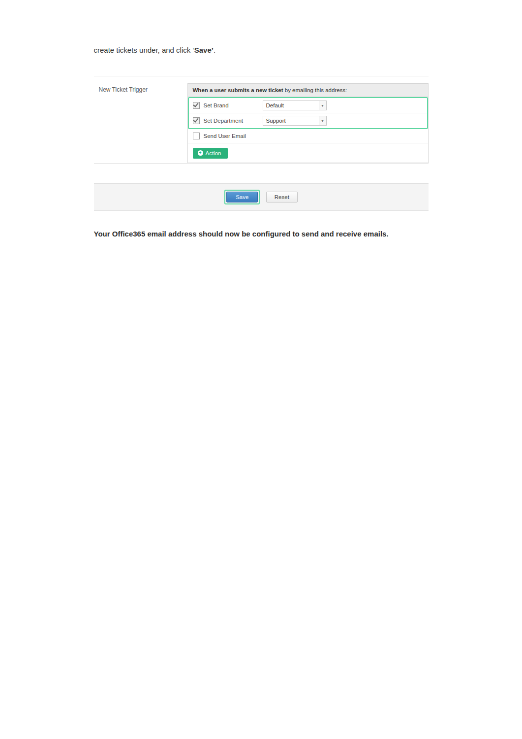create tickets under, and click ‘Save’.
New Ticket Trigger
When a user submits a new ticket by emailing this address:
Set Brand
Default▼
Set Department
Support▼
Send User Email
+Action
Save Reset
Your Office365 email address should now be configured to send and receive emails.